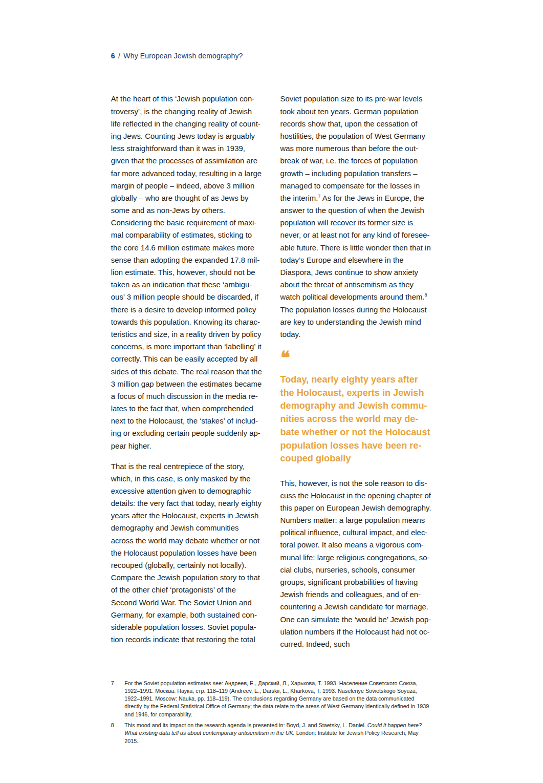6/Why European Jewish demography?
At the heart of this ‘Jewish population controversy’, is the changing reality of Jewish life reflected in the changing reality of counting Jews. Counting Jews today is arguably less straightforward than it was in 1939, given that the processes of assimilation are far more advanced today, resulting in a large margin of people – indeed, above 3 million globally – who are thought of as Jews by some and as non-Jews by others. Considering the basic requirement of maximal comparability of estimates, sticking to the core 14.6 million estimate makes more sense than adopting the expanded 17.8 million estimate. This, however, should not be taken as an indication that these ‘ambiguous’ 3 million people should be discarded, if there is a desire to develop informed policy towards this population. Knowing its characteristics and size, in a reality driven by policy concerns, is more important than ‘labelling’ it correctly. This can be easily accepted by all sides of this debate. The real reason that the 3 million gap between the estimates became a focus of much discussion in the media relates to the fact that, when comprehended next to the Holocaust, the ‘stakes’ of including or excluding certain people suddenly appear higher.
That is the real centrepiece of the story, which, in this case, is only masked by the excessive attention given to demographic details: the very fact that today, nearly eighty years after the Holocaust, experts in Jewish demography and Jewish communities across the world may debate whether or not the Holocaust population losses have been recouped (globally, certainly not locally). Compare the Jewish population story to that of the other chief ‘protagonists’ of the Second World War. The Soviet Union and Germany, for example, both sustained considerable population losses. Soviet population records indicate that restoring the total Soviet population size to its pre-war levels took about ten years. German population records show that, upon the cessation of hostilities, the population of West Germany was more numerous than before the outbreak of war, i.e. the forces of population growth – including population transfers – managed to compensate for the losses in the interim.7 As for the Jews in Europe, the answer to the question of when the Jewish population will recover its former size is never, or at least not for any kind of foreseeable future. There is little wonder then that in today’s Europe and elsewhere in the Diaspora, Jews continue to show anxiety about the threat of antisemitism as they watch political developments around them.8 The population losses during the Holocaust are key to understanding the Jewish mind today.
❝
Today, nearly eighty years after the Holocaust, experts in Jewish demography and Jewish communities across the world may debate whether or not the Holocaust population losses have been recouped globally
This, however, is not the sole reason to discuss the Holocaust in the opening chapter of this paper on European Jewish demography. Numbers matter: a large population means political influence, cultural impact, and electoral power. It also means a vigorous communal life: large religious congregations, social clubs, nurseries, schools, consumer groups, significant probabilities of having Jewish friends and colleagues, and of encountering a Jewish candidate for marriage. One can simulate the ‘would be’ Jewish population numbers if the Holocaust had not occurred. Indeed, such
7
For the Soviet population estimates see: Андреев, Е., Дарский, Л., Харькова, Т. 1993. Население Советского Союза, 1922–1991. Москва: Наука, стр. 118–119 (Andreev, E., Darskii, L., Kharkova, T. 1993. Naselenye Sovietskogo Soyuza, 1922–1991. Moscow: Nauka, pp. 118–119). The conclusions regarding Germany are based on the data communicated directly by the Federal Statistical Office of Germany; the data relate to the areas of West Germany identically defined in 1939 and 1946, for comparability.
8
This mood and its impact on the research agenda is presented in: Boyd, J. and Staetsky, L. Daniel. Could it happen here? What existing data tell us about contemporary antisemitism in the UK. London: Institute for Jewish Policy Research, May 2015.